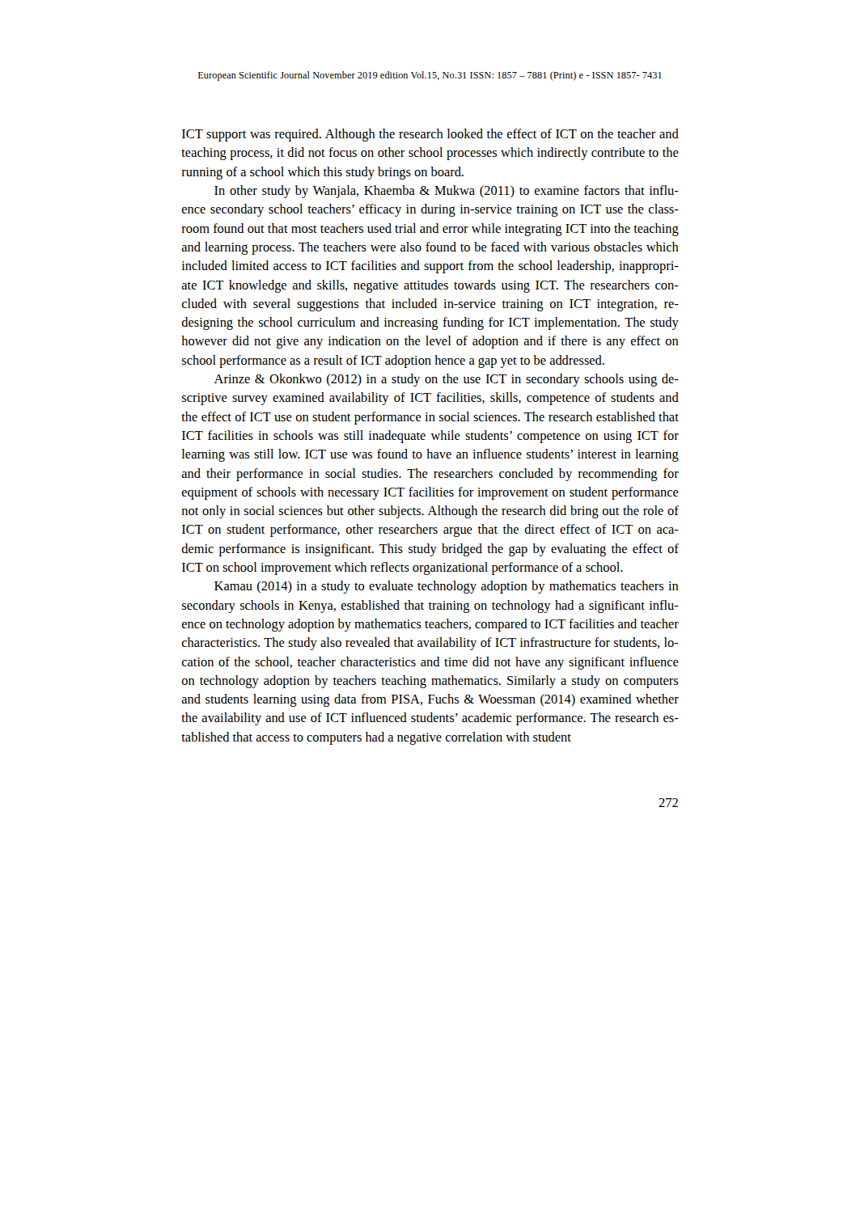European Scientific Journal November 2019 edition Vol.15, No.31 ISSN: 1857 – 7881 (Print) e - ISSN 1857- 7431
ICT support was required. Although the research looked the effect of ICT on the teacher and teaching process, it did not focus on other school processes which indirectly contribute to the running of a school which this study brings on board.
In other study by Wanjala, Khaemba & Mukwa (2011) to examine factors that influence secondary school teachers’ efficacy in during in-service training on ICT use the classroom found out that most teachers used trial and error while integrating ICT into the teaching and learning process. The teachers were also found to be faced with various obstacles which included limited access to ICT facilities and support from the school leadership, inappropriate ICT knowledge and skills, negative attitudes towards using ICT. The researchers concluded with several suggestions that included in-service training on ICT integration, redesigning the school curriculum and increasing funding for ICT implementation. The study however did not give any indication on the level of adoption and if there is any effect on school performance as a result of ICT adoption hence a gap yet to be addressed.
Arinze & Okonkwo (2012) in a study on the use ICT in secondary schools using descriptive survey examined availability of ICT facilities, skills, competence of students and the effect of ICT use on student performance in social sciences. The research established that ICT facilities in schools was still inadequate while students’ competence on using ICT for learning was still low. ICT use was found to have an influence students’ interest in learning and their performance in social studies. The researchers concluded by recommending for equipment of schools with necessary ICT facilities for improvement on student performance not only in social sciences but other subjects. Although the research did bring out the role of ICT on student performance, other researchers argue that the direct effect of ICT on academic performance is insignificant. This study bridged the gap by evaluating the effect of ICT on school improvement which reflects organizational performance of a school.
Kamau (2014) in a study to evaluate technology adoption by mathematics teachers in secondary schools in Kenya, established that training on technology had a significant influence on technology adoption by mathematics teachers, compared to ICT facilities and teacher characteristics. The study also revealed that availability of ICT infrastructure for students, location of the school, teacher characteristics and time did not have any significant influence on technology adoption by teachers teaching mathematics. Similarly a study on computers and students learning using data from PISA, Fuchs & Woessman (2014) examined whether the availability and use of ICT influenced students’ academic performance. The research established that access to computers had a negative correlation with student
272